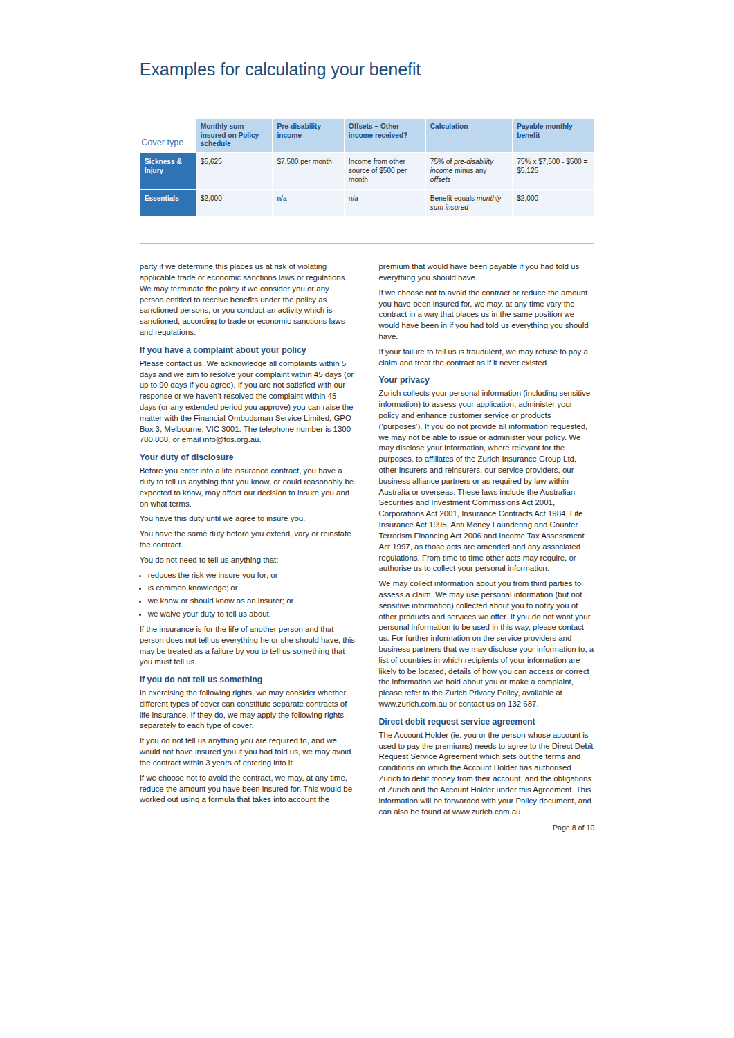Examples for calculating your benefit
| Cover type | Monthly sum insured on Policy schedule | Pre-disability income | Offsets – Other income received? | Calculation | Payable monthly benefit |
| --- | --- | --- | --- | --- | --- |
| Sickness & Injury | $5,625 | $7,500 per month | Income from other source of $500 per month | 75% of pre-disability income minus any offsets | 75% x $7,500 - $500 = $5,125 |
| Essentials | $2,000 | n/a | n/a | Benefit equals monthly sum insured | $2,000 |
party if we determine this places us at risk of violating applicable trade or economic sanctions laws or regulations. We may terminate the policy if we consider you or any person entitled to receive benefits under the policy as sanctioned persons, or you conduct an activity which is sanctioned, according to trade or economic sanctions laws and regulations.
If you have a complaint about your policy
Please contact us. We acknowledge all complaints within 5 days and we aim to resolve your complaint within 45 days (or up to 90 days if you agree). If you are not satisfied with our response or we haven’t resolved the complaint within 45 days (or any extended period you approve) you can raise the matter with the Financial Ombudsman Service Limited, GPO Box 3, Melbourne, VIC 3001. The telephone number is 1300 780 808, or email info@fos.org.au.
Your duty of disclosure
Before you enter into a life insurance contract, you have a duty to tell us anything that you know, or could reasonably be expected to know, may affect our decision to insure you and on what terms.
You have this duty until we agree to insure you.
You have the same duty before you extend, vary or reinstate the contract.
You do not need to tell us anything that:
reduces the risk we insure you for; or
is common knowledge; or
we know or should know as an insurer; or
we waive your duty to tell us about.
If the insurance is for the life of another person and that person does not tell us everything he or she should have, this may be treated as a failure by you to tell us something that you must tell us.
If you do not tell us something
In exercising the following rights, we may consider whether different types of cover can constitute separate contracts of life insurance. If they do, we may apply the following rights separately to each type of cover.
If you do not tell us anything you are required to, and we would not have insured you if you had told us, we may avoid the contract within 3 years of entering into it.
If we choose not to avoid the contract, we may, at any time, reduce the amount you have been insured for. This would be worked out using a formula that takes into account the premium that would have been payable if you had told us everything you should have.
If we choose not to avoid the contract or reduce the amount you have been insured for, we may, at any time vary the contract in a way that places us in the same position we would have been in if you had told us everything you should have.
If your failure to tell us is fraudulent, we may refuse to pay a claim and treat the contract as if it never existed.
Your privacy
Zurich collects your personal information (including sensitive information) to assess your application, administer your policy and enhance customer service or products (‘purposes’). If you do not provide all information requested, we may not be able to issue or administer your policy. We may disclose your information, where relevant for the purposes, to affiliates of the Zurich Insurance Group Ltd, other insurers and reinsurers, our service providers, our business alliance partners or as required by law within Australia or overseas. These laws include the Australian Securities and Investment Commissions Act 2001, Corporations Act 2001, Insurance Contracts Act 1984, Life Insurance Act 1995, Anti Money Laundering and Counter Terrorism Financing Act 2006 and Income Tax Assessment Act 1997, as those acts are amended and any associated regulations. From time to time other acts may require, or authorise us to collect your personal information.
We may collect information about you from third parties to assess a claim. We may use personal information (but not sensitive information) collected about you to notify you of other products and services we offer. If you do not want your personal information to be used in this way, please contact us. For further information on the service providers and business partners that we may disclose your information to, a list of countries in which recipients of your information are likely to be located, details of how you can access or correct the information we hold about you or make a complaint, please refer to the Zurich Privacy Policy, available at www.zurich.com.au or contact us on 132 687.
Direct debit request service agreement
The Account Holder (ie. you or the person whose account is used to pay the premiums) needs to agree to the Direct Debit Request Service Agreement which sets out the terms and conditions on which the Account Holder has authorised Zurich to debit money from their account, and the obligations of Zurich and the Account Holder under this Agreement. This information will be forwarded with your Policy document, and can also be found at www.zurich.com.au
Page 8 of 10